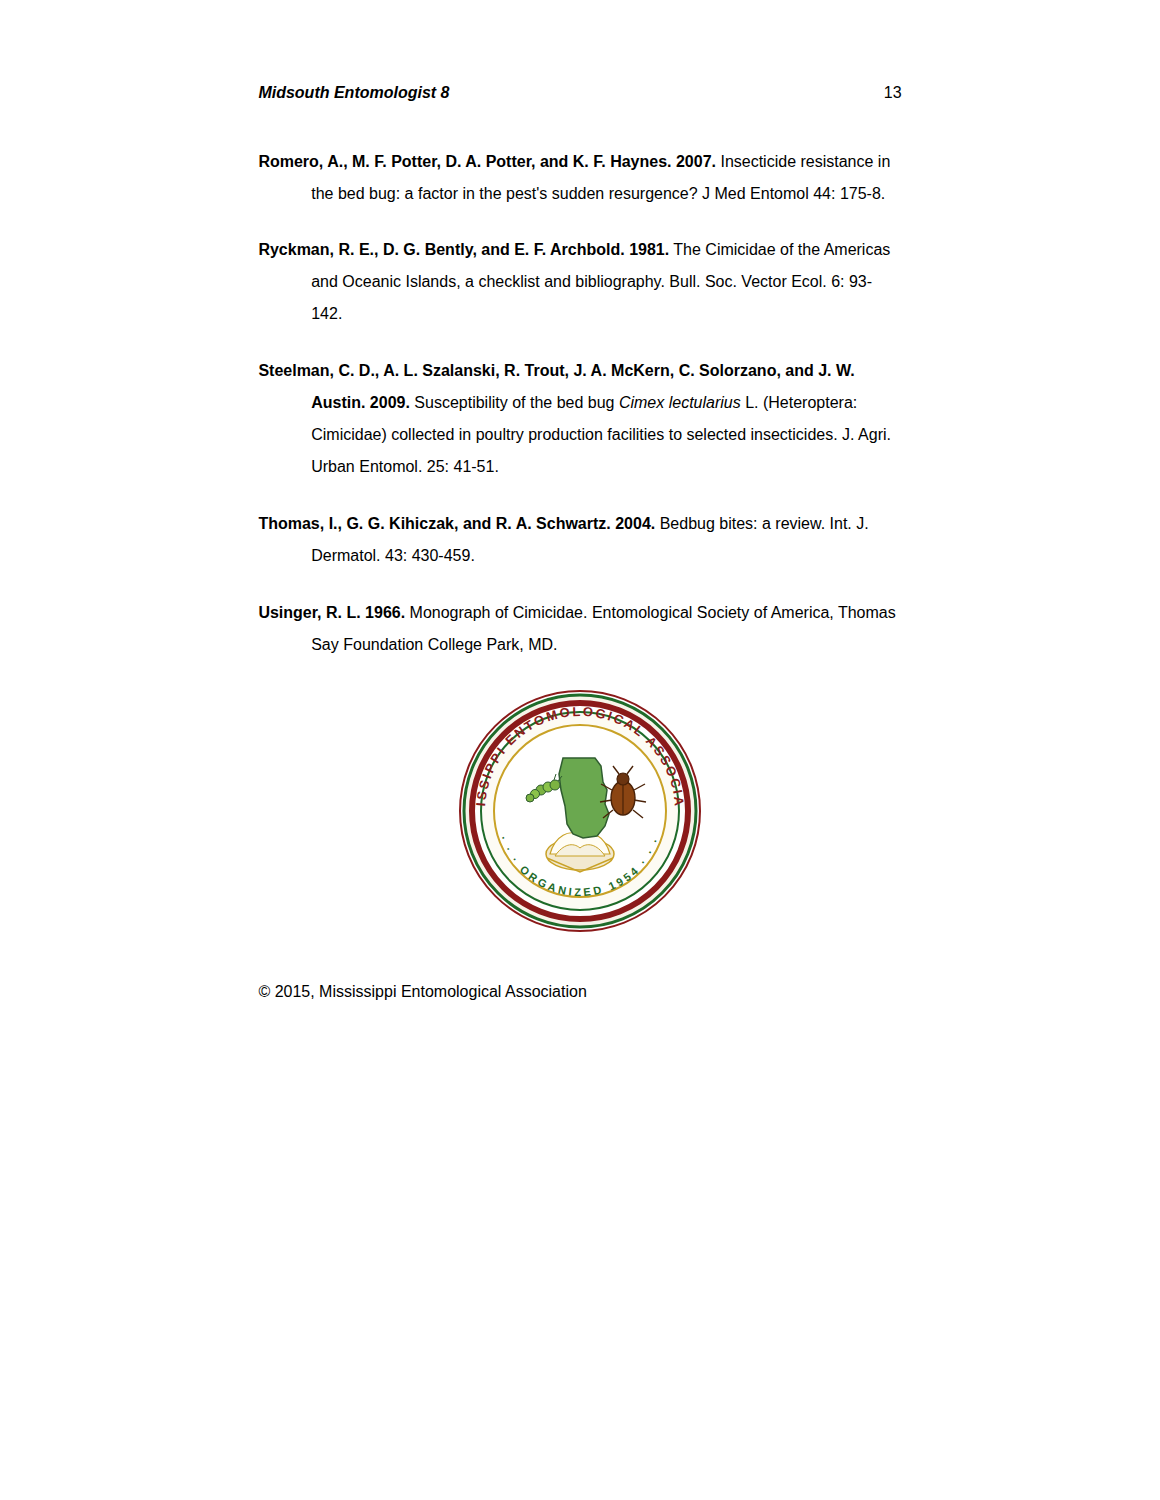Midsouth Entomologist 8 13
Romero, A., M. F. Potter, D. A. Potter, and K. F. Haynes. 2007. Insecticide resistance in the bed bug: a factor in the pest's sudden resurgence? J Med Entomol 44: 175-8.
Ryckman, R. E., D. G. Bently, and E. F. Archbold. 1981. The Cimicidae of the Americas and Oceanic Islands, a checklist and bibliography. Bull. Soc. Vector Ecol. 6: 93-142.
Steelman, C. D., A. L. Szalanski, R. Trout, J. A. McKern, C. Solorzano, and J. W. Austin. 2009. Susceptibility of the bed bug Cimex lectularius L. (Heteroptera: Cimicidae) collected in poultry production facilities to selected insecticides. J. Agri. Urban Entomol. 25: 41-51.
Thomas, I., G. G. Kihiczak, and R. A. Schwartz. 2004. Bedbug bites: a review. Int. J. Dermatol. 43: 430-459.
Usinger, R. L. 1966. Monograph of Cimicidae. Entomological Society of America, Thomas Say Foundation College Park, MD.
MISSISSIPPI ENTOMOLOGICAL ASSOCIATION · · · ORGANIZED 1954 · · ·
© 2015, Mississippi Entomological Association